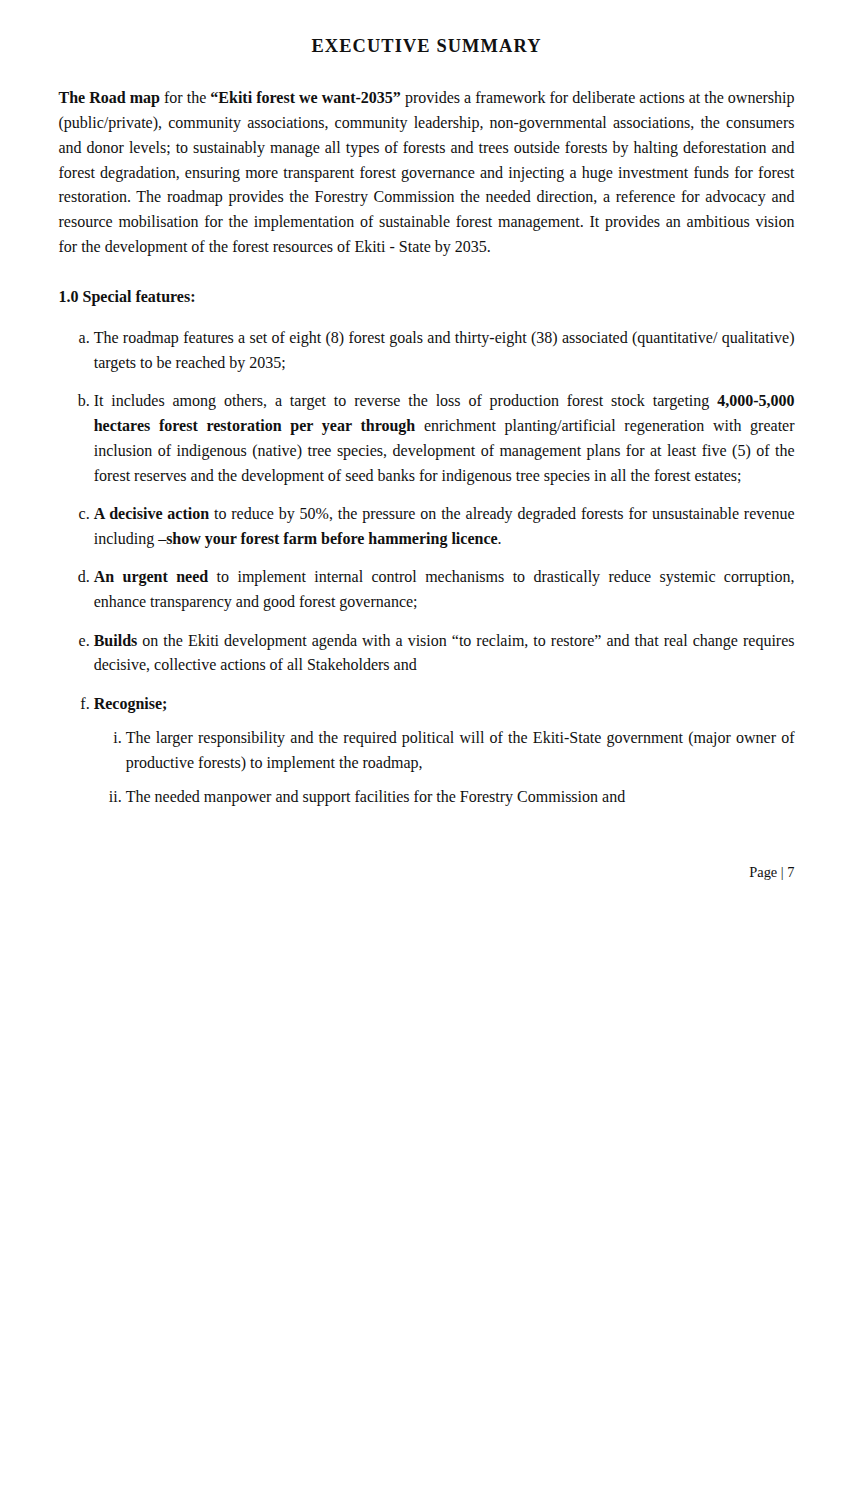EXECUTIVE SUMMARY
The Road map for the “Ekiti forest we want-2035” provides a framework for deliberate actions at the ownership (public/private), community associations, community leadership, non-governmental associations, the consumers and donor levels; to sustainably manage all types of forests and trees outside forests by halting deforestation and forest degradation, ensuring more transparent forest governance and injecting a huge investment funds for forest restoration. The roadmap provides the Forestry Commission the needed direction, a reference for advocacy and resource mobilisation for the implementation of sustainable forest management. It provides an ambitious vision for the development of the forest resources of Ekiti - State by 2035.
1.0 Special features:
The roadmap features a set of eight (8) forest goals and thirty-eight (38) associated (quantitative/ qualitative) targets to be reached by 2035;
It includes among others, a target to reverse the loss of production forest stock targeting 4,000-5,000 hectares forest restoration per year through enrichment planting/artificial regeneration with greater inclusion of indigenous (native) tree species, development of management plans for at least five (5) of the forest reserves and the development of seed banks for indigenous tree species in all the forest estates;
A decisive action to reduce by 50%, the pressure on the already degraded forests for unsustainable revenue including –show your forest farm before hammering licence.
An urgent need to implement internal control mechanisms to drastically reduce systemic corruption, enhance transparency and good forest governance;
Builds on the Ekiti development agenda with a vision “to reclaim, to restore” and that real change requires decisive, collective actions of all Stakeholders and
Recognise;
The larger responsibility and the required political will of the Ekiti-State government (major owner of productive forests) to implement the roadmap,
The needed manpower and support facilities for the Forestry Commission and
Page | 7